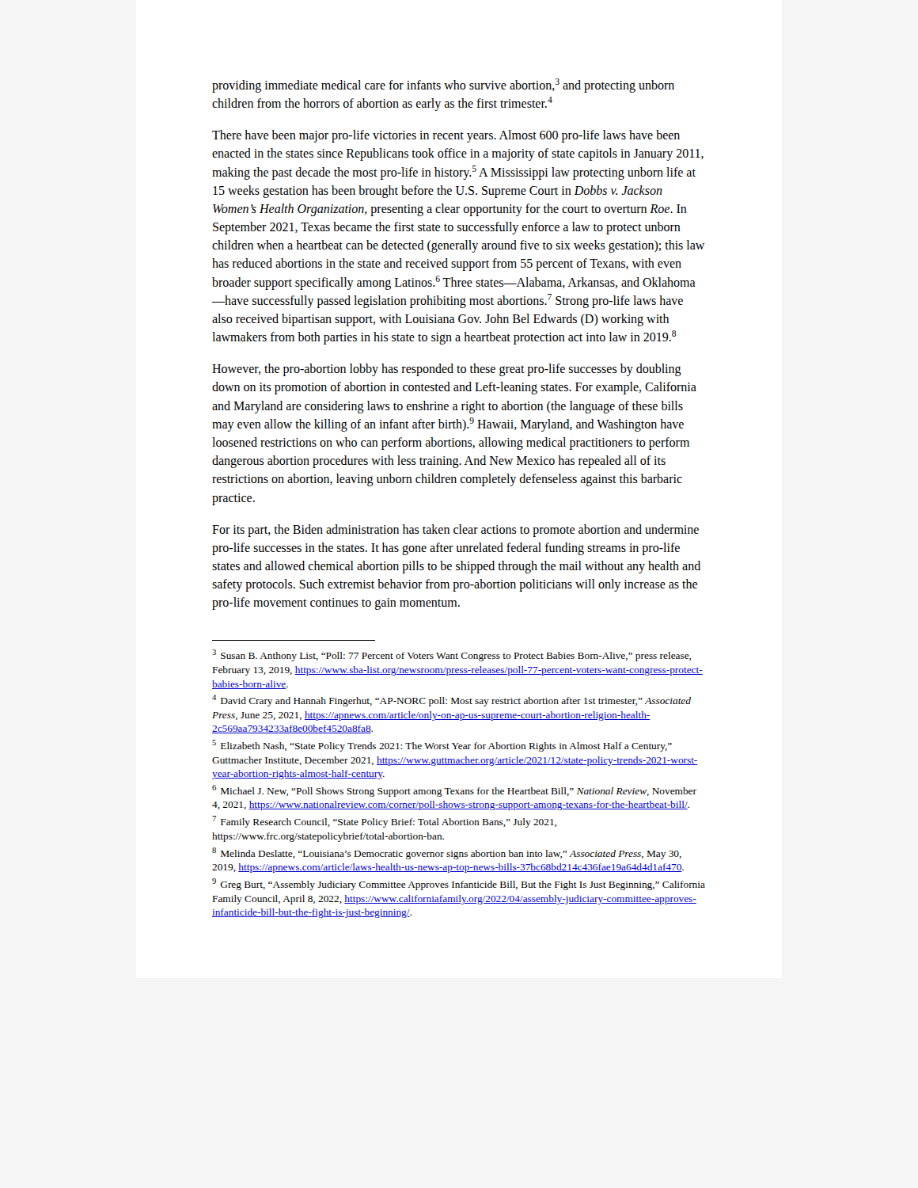providing immediate medical care for infants who survive abortion,3 and protecting unborn children from the horrors of abortion as early as the first trimester.4
There have been major pro-life victories in recent years. Almost 600 pro-life laws have been enacted in the states since Republicans took office in a majority of state capitols in January 2011, making the past decade the most pro-life in history.5 A Mississippi law protecting unborn life at 15 weeks gestation has been brought before the U.S. Supreme Court in Dobbs v. Jackson Women’s Health Organization, presenting a clear opportunity for the court to overturn Roe. In September 2021, Texas became the first state to successfully enforce a law to protect unborn children when a heartbeat can be detected (generally around five to six weeks gestation); this law has reduced abortions in the state and received support from 55 percent of Texans, with even broader support specifically among Latinos.6 Three states—Alabama, Arkansas, and Oklahoma—have successfully passed legislation prohibiting most abortions.7 Strong pro-life laws have also received bipartisan support, with Louisiana Gov. John Bel Edwards (D) working with lawmakers from both parties in his state to sign a heartbeat protection act into law in 2019.8
However, the pro-abortion lobby has responded to these great pro-life successes by doubling down on its promotion of abortion in contested and Left-leaning states. For example, California and Maryland are considering laws to enshrine a right to abortion (the language of these bills may even allow the killing of an infant after birth).9 Hawaii, Maryland, and Washington have loosened restrictions on who can perform abortions, allowing medical practitioners to perform dangerous abortion procedures with less training. And New Mexico has repealed all of its restrictions on abortion, leaving unborn children completely defenseless against this barbaric practice.
For its part, the Biden administration has taken clear actions to promote abortion and undermine pro-life successes in the states. It has gone after unrelated federal funding streams in pro-life states and allowed chemical abortion pills to be shipped through the mail without any health and safety protocols. Such extremist behavior from pro-abortion politicians will only increase as the pro-life movement continues to gain momentum.
3 Susan B. Anthony List, “Poll: 77 Percent of Voters Want Congress to Protect Babies Born-Alive,” press release, February 13, 2019, https://www.sba-list.org/newsroom/press-releases/poll-77-percent-voters-want-congress-protect-babies-born-alive.
4 David Crary and Hannah Fingerhut, “AP-NORC poll: Most say restrict abortion after 1st trimester,” Associated Press, June 25, 2021, https://apnews.com/article/only-on-ap-us-supreme-court-abortion-religion-health-2c569aa7934233af8e00bef4520a8fa8.
5 Elizabeth Nash, “State Policy Trends 2021: The Worst Year for Abortion Rights in Almost Half a Century,” Guttmacher Institute, December 2021, https://www.guttmacher.org/article/2021/12/state-policy-trends-2021-worst-year-abortion-rights-almost-half-century.
6 Michael J. New, “Poll Shows Strong Support among Texans for the Heartbeat Bill,” National Review, November 4, 2021, https://www.nationalreview.com/corner/poll-shows-strong-support-among-texans-for-the-heartbeat-bill/.
7 Family Research Council, “State Policy Brief: Total Abortion Bans,” July 2021, https://www.frc.org/statepolicybrief/total-abortion-ban.
8 Melinda Deslatte, “Louisiana’s Democratic governor signs abortion ban into law,” Associated Press, May 30, 2019, https://apnews.com/article/laws-health-us-news-ap-top-news-bills-37bc68bd214c436fae19a64d4d1af470.
9 Greg Burt, “Assembly Judiciary Committee Approves Infanticide Bill, But the Fight Is Just Beginning,” California Family Council, April 8, 2022, https://www.californiafamily.org/2022/04/assembly-judiciary-committee-approves-infanticide-bill-but-the-fight-is-just-beginning/.